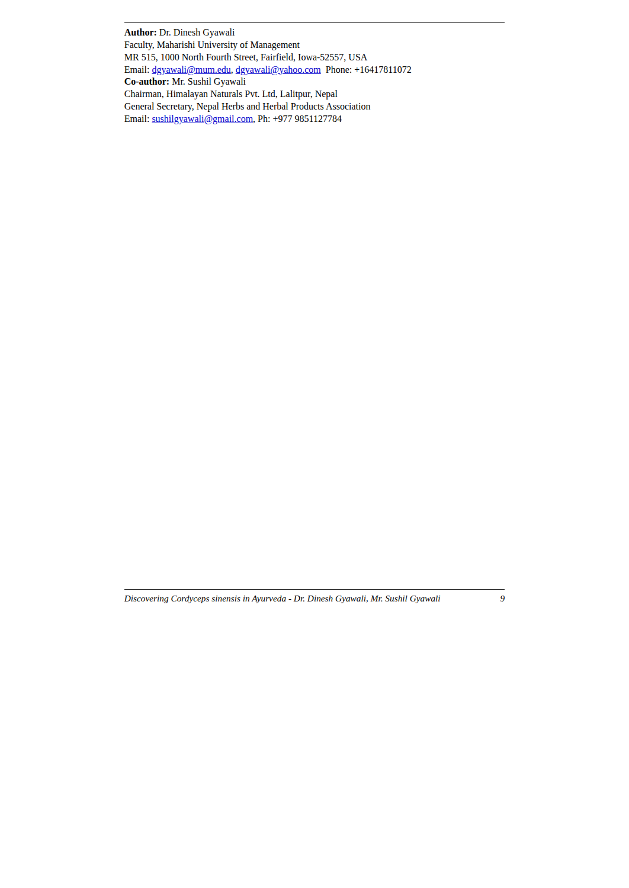Author: Dr. Dinesh Gyawali
Faculty, Maharishi University of Management
MR 515, 1000 North Fourth Street, Fairfield, Iowa-52557, USA
Email: dgyawali@mum.edu, dgyawali@yahoo.com Phone: +16417811072
Co-author: Mr. Sushil Gyawali
Chairman, Himalayan Naturals Pvt. Ltd, Lalitpur, Nepal
General Secretary, Nepal Herbs and Herbal Products Association
Email: sushilgyawali@gmail.com, Ph: +977 9851127784
Discovering Cordyceps sinensis in Ayurveda - Dr. Dinesh Gyawali, Mr. Sushil Gyawali 9